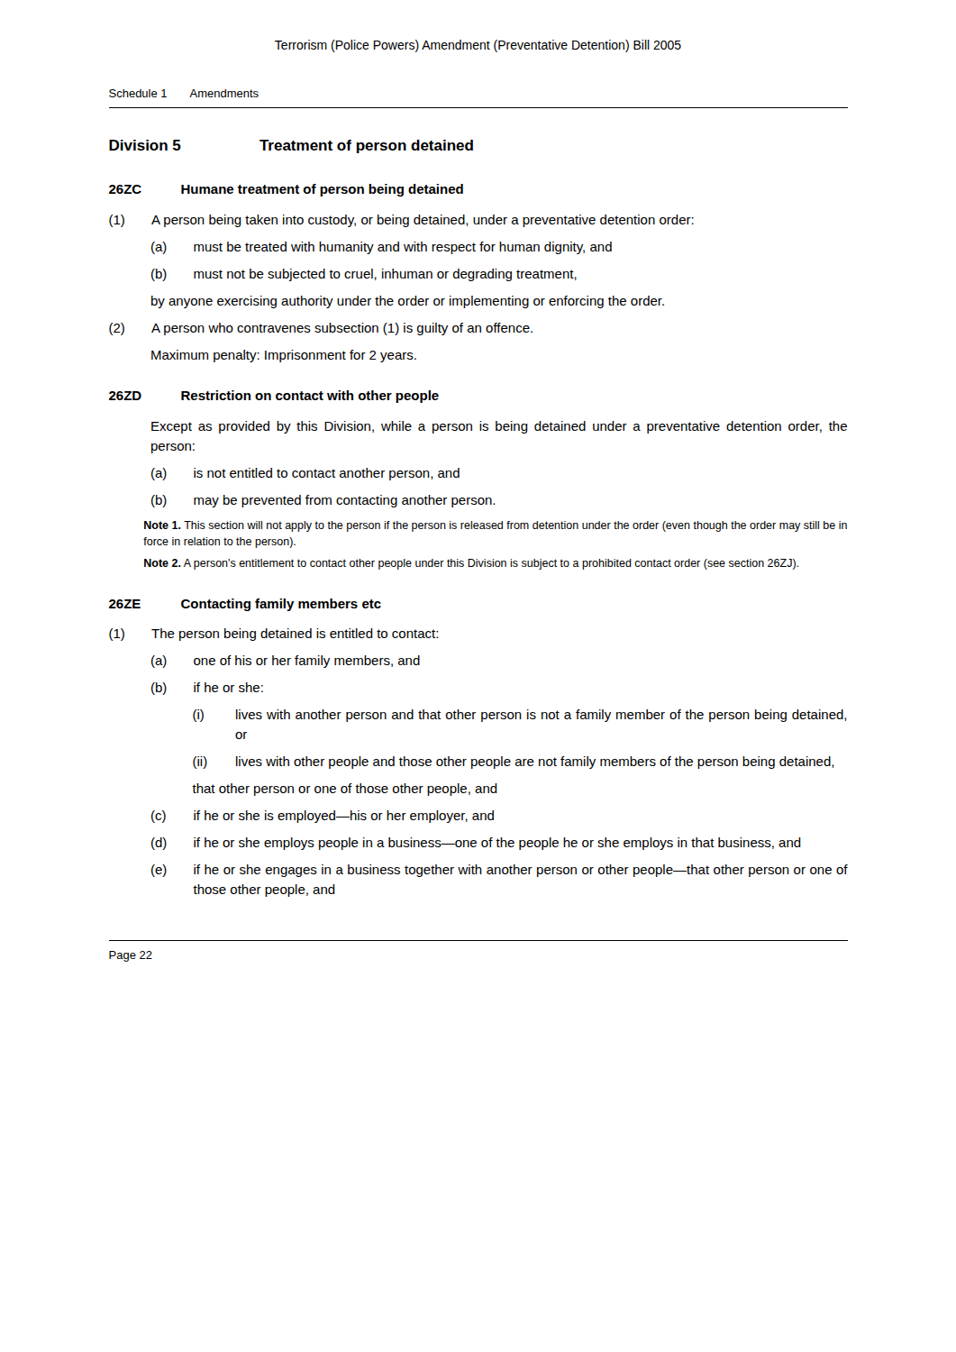Terrorism (Police Powers) Amendment (Preventative Detention) Bill 2005
Schedule 1 Amendments
Division 5 Treatment of person detained
26ZC Humane treatment of person being detained
(1) A person being taken into custody, or being detained, under a preventative detention order:
(a) must be treated with humanity and with respect for human dignity, and
(b) must not be subjected to cruel, inhuman or degrading treatment,
by anyone exercising authority under the order or implementing or enforcing the order.
(2) A person who contravenes subsection (1) is guilty of an offence.
Maximum penalty: Imprisonment for 2 years.
26ZD Restriction on contact with other people
Except as provided by this Division, while a person is being detained under a preventative detention order, the person:
(a) is not entitled to contact another person, and
(b) may be prevented from contacting another person.
Note 1. This section will not apply to the person if the person is released from detention under the order (even though the order may still be in force in relation to the person).
Note 2. A person's entitlement to contact other people under this Division is subject to a prohibited contact order (see section 26ZJ).
26ZE Contacting family members etc
(1) The person being detained is entitled to contact:
(a) one of his or her family members, and
(b) if he or she:
(i) lives with another person and that other person is not a family member of the person being detained, or
(ii) lives with other people and those other people are not family members of the person being detained,
that other person or one of those other people, and
(c) if he or she is employed—his or her employer, and
(d) if he or she employs people in a business—one of the people he or she employs in that business, and
(e) if he or she engages in a business together with another person or other people—that other person or one of those other people, and
Page 22